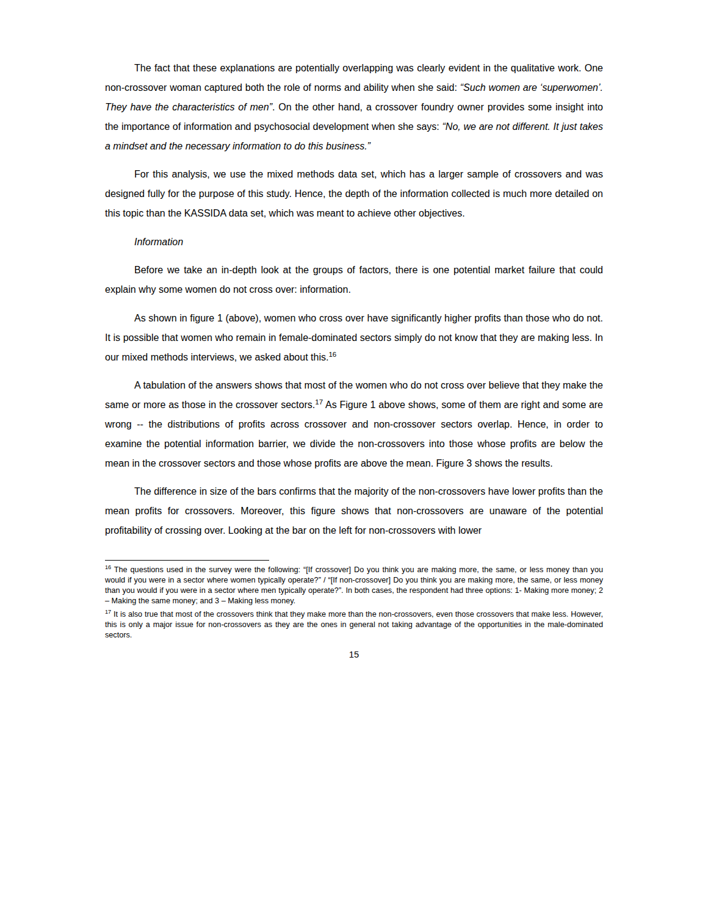The fact that these explanations are potentially overlapping was clearly evident in the qualitative work. One non-crossover woman captured both the role of norms and ability when she said: “Such women are ‘superwomen’. They have the characteristics of men”. On the other hand, a crossover foundry owner provides some insight into the importance of information and psychosocial development when she says: “No, we are not different. It just takes a mindset and the necessary information to do this business.”
For this analysis, we use the mixed methods data set, which has a larger sample of crossovers and was designed fully for the purpose of this study. Hence, the depth of the information collected is much more detailed on this topic than the KASSIDA data set, which was meant to achieve other objectives.
Information
Before we take an in-depth look at the groups of factors, there is one potential market failure that could explain why some women do not cross over: information.
As shown in figure 1 (above), women who cross over have significantly higher profits than those who do not. It is possible that women who remain in female-dominated sectors simply do not know that they are making less. In our mixed methods interviews, we asked about this.16
A tabulation of the answers shows that most of the women who do not cross over believe that they make the same or more as those in the crossover sectors.17 As Figure 1 above shows, some of them are right and some are wrong -- the distributions of profits across crossover and non-crossover sectors overlap. Hence, in order to examine the potential information barrier, we divide the non-crossovers into those whose profits are below the mean in the crossover sectors and those whose profits are above the mean. Figure 3 shows the results.
The difference in size of the bars confirms that the majority of the non-crossovers have lower profits than the mean profits for crossovers. Moreover, this figure shows that non-crossovers are unaware of the potential profitability of crossing over. Looking at the bar on the left for non-crossovers with lower
16 The questions used in the survey were the following: “[If crossover] Do you think you are making more, the same, or less money than you would if you were in a sector where women typically operate?” / “[If non-crossover] Do you think you are making more, the same, or less money than you would if you were in a sector where men typically operate?”. In both cases, the respondent had three options: 1- Making more money; 2 – Making the same money; and 3 – Making less money.
17 It is also true that most of the crossovers think that they make more than the non-crossovers, even those crossovers that make less. However, this is only a major issue for non-crossovers as they are the ones in general not taking advantage of the opportunities in the male-dominated sectors.
15